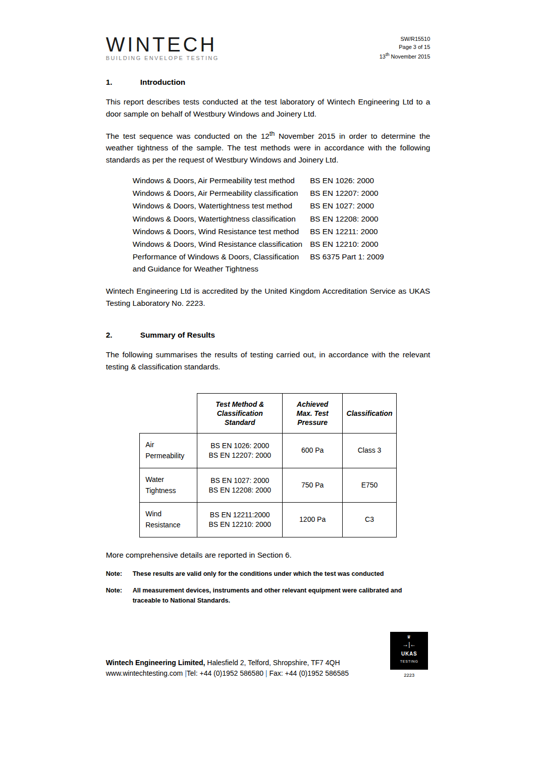WINTECH
BUILDING ENVELOPE TESTING
SW/R15510
Page 3 of 15
13th November 2015
1. Introduction
This report describes tests conducted at the test laboratory of Wintech Engineering Ltd to a door sample on behalf of Westbury Windows and Joinery Ltd.
The test sequence was conducted on the 12th November 2015 in order to determine the weather tightness of the sample. The test methods were in accordance with the following standards as per the request of Westbury Windows and Joinery Ltd.
| Windows & Doors, Air Permeability test method | BS EN 1026: 2000 |
| Windows & Doors, Air Permeability classification | BS EN 12207: 2000 |
| Windows & Doors, Watertightness test method | BS EN 1027: 2000 |
| Windows & Doors, Watertightness classification | BS EN 12208: 2000 |
| Windows & Doors, Wind Resistance test method | BS EN 12211: 2000 |
| Windows & Doors, Wind Resistance classification | BS EN 12210: 2000 |
| Performance of Windows & Doors, Classification and Guidance for Weather Tightness | BS 6375 Part 1: 2009 |
Wintech Engineering Ltd is accredited by the United Kingdom Accreditation Service as UKAS Testing Laboratory No. 2223.
2. Summary of Results
The following summarises the results of testing carried out, in accordance with the relevant testing & classification standards.
| | Test Method & Classification Standard | Achieved Max. Test Pressure | Classification |
| --- | --- | --- | --- |
| Air Permeability | BS EN 1026: 2000 BS EN 12207: 2000 | 600 Pa | Class 3 |
| Water Tightness | BS EN 1027: 2000 BS EN 12208: 2000 | 750 Pa | E750 |
| Wind Resistance | BS EN 12211:2000 BS EN 12210: 2000 | 1200 Pa | C3 |
More comprehensive details are reported in Section 6.
Note: These results are valid only for the conditions under which the test was conducted
Note: All measurement devices, instruments and other relevant equipment were calibrated and traceable to National Standards.
Wintech Engineering Limited, Halesfield 2, Telford, Shropshire, TF7 4QH
www.wintechtesting.com |Tel: +44 (0)1952 586580 | Fax: +44 (0)1952 586585
♛
→|←
UKAS
TESTING
2223